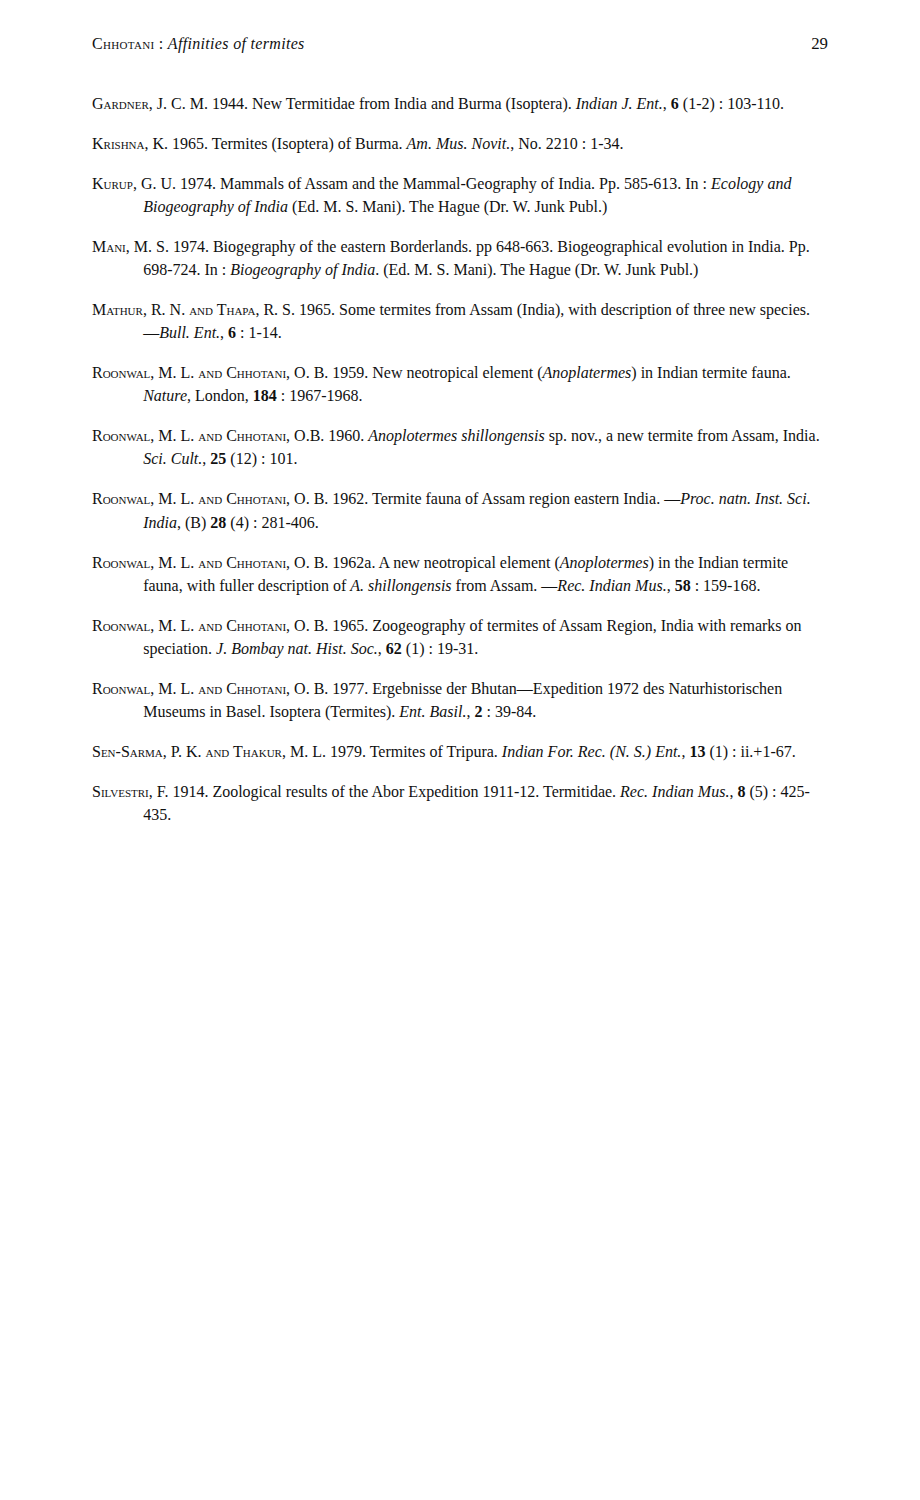Chhotani : Affinities of termites 29
Gardner, J. C. M. 1944. New Termitidae from India and Burma (Isoptera). Indian J. Ent., 6 (1-2) : 103-110.
Krishna, K. 1965. Termites (Isoptera) of Burma. Am. Mus. Novit., No. 2210 : 1-34.
Kurup, G. U. 1974. Mammals of Assam and the Mammal-Geography of India. Pp. 585-613. In : Ecology and Biogeography of India (Ed. M. S. Mani). The Hague (Dr. W. Junk Publ.)
Mani, M. S. 1974. Biogegraphy of the eastern Borderlands. pp 648-663. Biogeographical evolution in India. Pp. 698-724. In : Biogeography of India. (Ed. M. S. Mani). The Hague (Dr. W. Junk Publ.)
Mathur, R. N. and Thapa, R. S. 1965. Some termites from Assam (India), with description of three new species. —Bull. Ent., 6 : 1-14.
Roonwal, M. L. and Chhotani, O. B. 1959. New neotropical element (Anoplatermes) in Indian termite fauna. Nature, London, 184 : 1967-1968.
Roonwal, M. L. and Chhotani, O.B. 1960. Anoplotermes shillongensis sp. nov., a new termite from Assam, India. Sci. Cult., 25 (12) : 101.
Roonwal, M. L. and Chhotani, O. B. 1962. Termite fauna of Assam region eastern India. —Proc. natn. Inst. Sci. India, (B) 28 (4) : 281-406.
Roonwal, M. L. and Chhotani, O. B. 1962a. A new neotropical element (Anoplotermes) in the Indian termite fauna, with fuller description of A. shillongensis from Assam. —Rec. Indian Mus., 58 : 159-168.
Roonwal, M. L. and Chhotani, O. B. 1965. Zoogeography of termites of Assam Region, India with remarks on speciation. J. Bombay nat. Hist. Soc., 62 (1) : 19-31.
Roonwal, M. L. and Chhotani, O. B. 1977. Ergebnisse der Bhutan—Expedition 1972 des Naturhistorischen Museums in Basel. Isoptera (Termites). Ent. Basil., 2 : 39-84.
Sen-Sarma, P. K. and Thakur, M. L. 1979. Termites of Tripura. Indian For. Rec. (N. S.) Ent., 13 (1) : ii.+1-67.
Silvestri, F. 1914. Zoological results of the Abor Expedition 1911-12. Termitidae. Rec. Indian Mus., 8 (5) : 425-435.